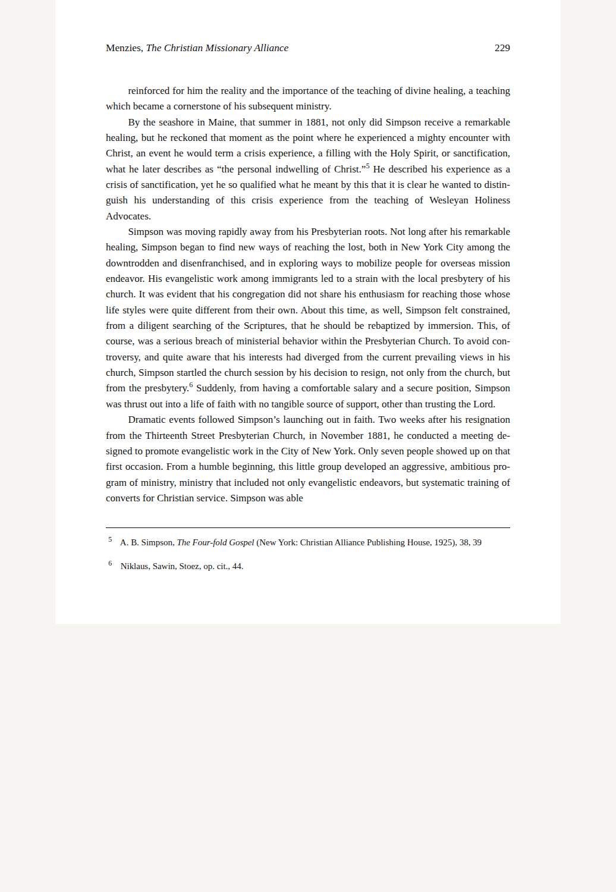Menzies, The Christian Missionary Alliance 229
reinforced for him the reality and the importance of the teaching of divine healing, a teaching which became a cornerstone of his subsequent ministry.
By the seashore in Maine, that summer in 1881, not only did Simpson receive a remarkable healing, but he reckoned that moment as the point where he experienced a mighty encounter with Christ, an event he would term a crisis experience, a filling with the Holy Spirit, or sanctification, what he later describes as “the personal indwelling of Christ.”5 He described his experience as a crisis of sanctification, yet he so qualified what he meant by this that it is clear he wanted to distinguish his understanding of this crisis experience from the teaching of Wesleyan Holiness Advocates.
Simpson was moving rapidly away from his Presbyterian roots. Not long after his remarkable healing, Simpson began to find new ways of reaching the lost, both in New York City among the downtrodden and disenfranchised, and in exploring ways to mobilize people for overseas mission endeavor. His evangelistic work among immigrants led to a strain with the local presbytery of his church. It was evident that his congregation did not share his enthusiasm for reaching those whose life styles were quite different from their own. About this time, as well, Simpson felt constrained, from a diligent searching of the Scriptures, that he should be rebaptized by immersion. This, of course, was a serious breach of ministerial behavior within the Presbyterian Church. To avoid controversy, and quite aware that his interests had diverged from the current prevailing views in his church, Simpson startled the church session by his decision to resign, not only from the church, but from the presbytery.6 Suddenly, from having a comfortable salary and a secure position, Simpson was thrust out into a life of faith with no tangible source of support, other than trusting the Lord.
Dramatic events followed Simpson’s launching out in faith. Two weeks after his resignation from the Thirteenth Street Presbyterian Church, in November 1881, he conducted a meeting designed to promote evangelistic work in the City of New York. Only seven people showed up on that first occasion. From a humble beginning, this little group developed an aggressive, ambitious program of ministry, ministry that included not only evangelistic endeavors, but systematic training of converts for Christian service. Simpson was able
5 A. B. Simpson, The Four-fold Gospel (New York: Christian Alliance Publishing House, 1925), 38, 39
6 Niklaus, Sawin, Stoez, op. cit., 44.